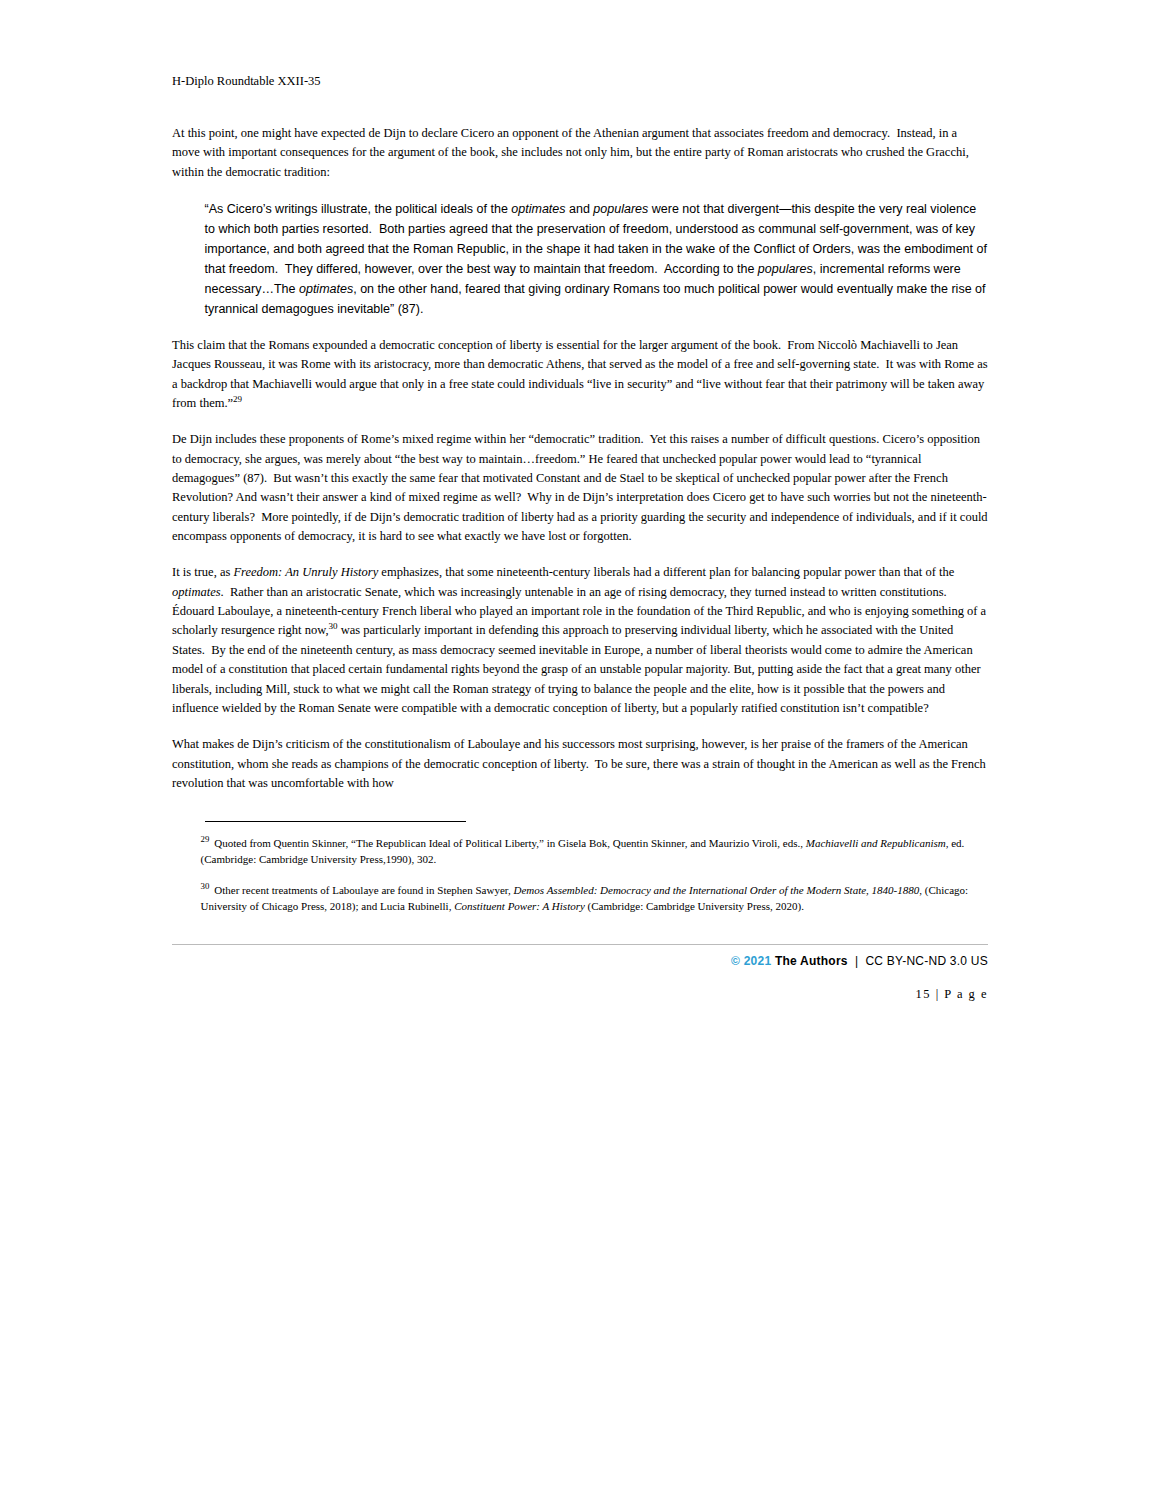H-Diplo Roundtable XXII-35
At this point, one might have expected de Dijn to declare Cicero an opponent of the Athenian argument that associates freedom and democracy. Instead, in a move with important consequences for the argument of the book, she includes not only him, but the entire party of Roman aristocrats who crushed the Gracchi, within the democratic tradition:
“As Cicero’s writings illustrate, the political ideals of the optimates and populares were not that divergent—this despite the very real violence to which both parties resorted. Both parties agreed that the preservation of freedom, understood as communal self-government, was of key importance, and both agreed that the Roman Republic, in the shape it had taken in the wake of the Conflict of Orders, was the embodiment of that freedom. They differed, however, over the best way to maintain that freedom. According to the populares, incremental reforms were necessary…The optimates, on the other hand, feared that giving ordinary Romans too much political power would eventually make the rise of tyrannical demagogues inevitable” (87).
This claim that the Romans expounded a democratic conception of liberty is essential for the larger argument of the book. From Niccolò Machiavelli to Jean Jacques Rousseau, it was Rome with its aristocracy, more than democratic Athens, that served as the model of a free and self-governing state. It was with Rome as a backdrop that Machiavelli would argue that only in a free state could individuals “live in security” and “live without fear that their patrimony will be taken away from them.”29
De Dijn includes these proponents of Rome’s mixed regime within her “democratic” tradition. Yet this raises a number of difficult questions. Cicero’s opposition to democracy, she argues, was merely about “the best way to maintain…freedom.” He feared that unchecked popular power would lead to “tyrannical demagogues” (87). But wasn’t this exactly the same fear that motivated Constant and de Stael to be skeptical of unchecked popular power after the French Revolution? And wasn’t their answer a kind of mixed regime as well? Why in de Dijn’s interpretation does Cicero get to have such worries but not the nineteenth-century liberals? More pointedly, if de Dijn’s democratic tradition of liberty had as a priority guarding the security and independence of individuals, and if it could encompass opponents of democracy, it is hard to see what exactly we have lost or forgotten.
It is true, as Freedom: An Unruly History emphasizes, that some nineteenth-century liberals had a different plan for balancing popular power than that of the optimates. Rather than an aristocratic Senate, which was increasingly untenable in an age of rising democracy, they turned instead to written constitutions. Édouard Laboulaye, a nineteenth-century French liberal who played an important role in the foundation of the Third Republic, and who is enjoying something of a scholarly resurgence right now,30 was particularly important in defending this approach to preserving individual liberty, which he associated with the United States. By the end of the nineteenth century, as mass democracy seemed inevitable in Europe, a number of liberal theorists would come to admire the American model of a constitution that placed certain fundamental rights beyond the grasp of an unstable popular majority. But, putting aside the fact that a great many other liberals, including Mill, stuck to what we might call the Roman strategy of trying to balance the people and the elite, how is it possible that the powers and influence wielded by the Roman Senate were compatible with a democratic conception of liberty, but a popularly ratified constitution isn’t compatible?
What makes de Dijn’s criticism of the constitutionalism of Laboulaye and his successors most surprising, however, is her praise of the framers of the American constitution, whom she reads as champions of the democratic conception of liberty. To be sure, there was a strain of thought in the American as well as the French revolution that was uncomfortable with how
29 Quoted from Quentin Skinner, “The Republican Ideal of Political Liberty,” in Gisela Bok, Quentin Skinner, and Maurizio Viroli, eds., Machiavelli and Republicanism, ed. (Cambridge: Cambridge University Press,1990), 302.
30 Other recent treatments of Laboulaye are found in Stephen Sawyer, Demos Assembled: Democracy and the International Order of the Modern State, 1840-1880, (Chicago: University of Chicago Press, 2018); and Lucia Rubinelli, Constituent Power: A History (Cambridge: Cambridge University Press, 2020).
© 2021 The Authors | CC BY-NC-ND 3.0 US
15 | P a g e